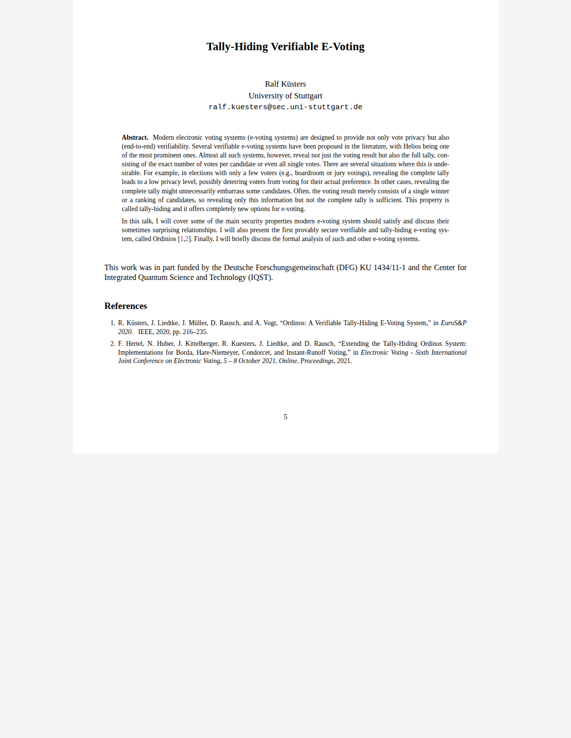Tally-Hiding Verifiable E-Voting
Ralf Küsters
University of Stuttgart
ralf.kuesters@sec.uni-stuttgart.de
Abstract. Modern electronic voting systems (e-voting systems) are designed to provide not only vote privacy but also (end-to-end) verifiability. Several verifiable e-voting systems have been proposed in the literature, with Helios being one of the most prominent ones. Almost all such systems, however, reveal not just the voting result but also the full tally, consisting of the exact number of votes per candidate or even all single votes. There are several situations where this is undesirable. For example, in elections with only a few voters (e.g., boardroom or jury votings), revealing the complete tally leads to a low privacy level, possibly deterring voters from voting for their actual preference. In other cases, revealing the complete tally might unnecessarily embarrass some candidates. Often, the voting result merely consists of a single winner or a ranking of candidates, so revealing only this information but not the complete tally is sufficient. This property is called tally-hiding and it offers completely new options for e-voting.
In this talk, I will cover some of the main security properties modern e-voting system should satisfy and discuss their sometimes surprising relationships. I will also present the first provably secure verifiable and tally-hiding e-voting system, called Ordinios [1,2]. Finally, I will briefly discuss the formal analysis of such and other e-voting systems.
This work was in part funded by the Deutsche Forschungsgemeinschaft (DFG) KU 1434/11-1 and the Center for Integrated Quantum Science and Technology (IQST).
References
R. Küsters, J. Liedtke, J. Müller, D. Rausch, and A. Vogt, “Ordinos: A Verifiable Tally-Hiding E-Voting System,” in EuroS&P 2020. IEEE, 2020, pp. 216–235.
F. Hertel, N. Huber, J. Kittelberger, R. Kuesters, J. Liedtke, and D. Rausch, “Extending the Tally-Hiding Ordinos System: Implementations for Borda, Hare-Niemeyer, Condorcet, and Instant-Runoff Voting,” in Electronic Voting - Sixth International Joint Conference on Electronic Voting, 5 – 8 October 2021, Online, Proceedings, 2021.
5